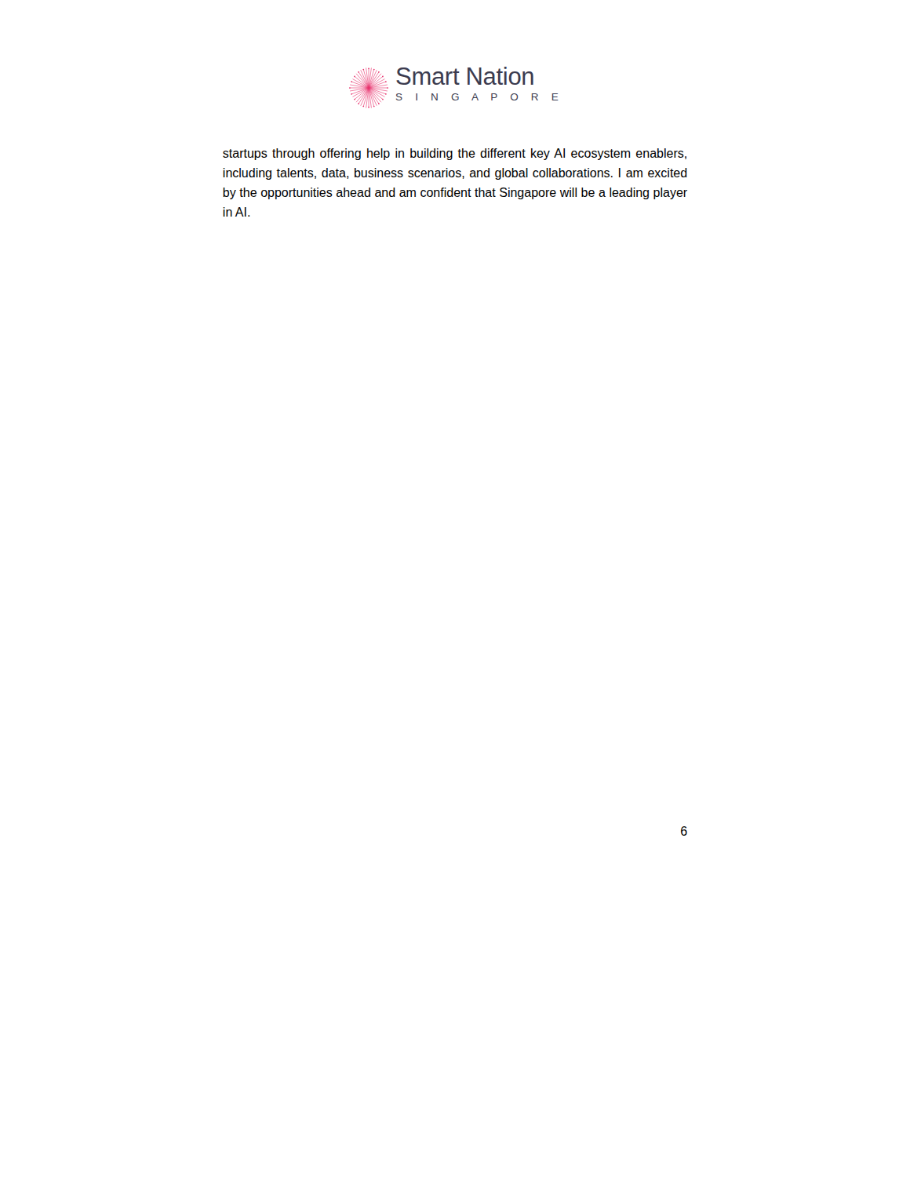Smart Nation
S I N G A P O R E
startups through offering help in building the different key AI ecosystem enablers, including talents, data, business scenarios, and global collaborations. I am excited by the opportunities ahead and am confident that Singapore will be a leading player in AI.
6